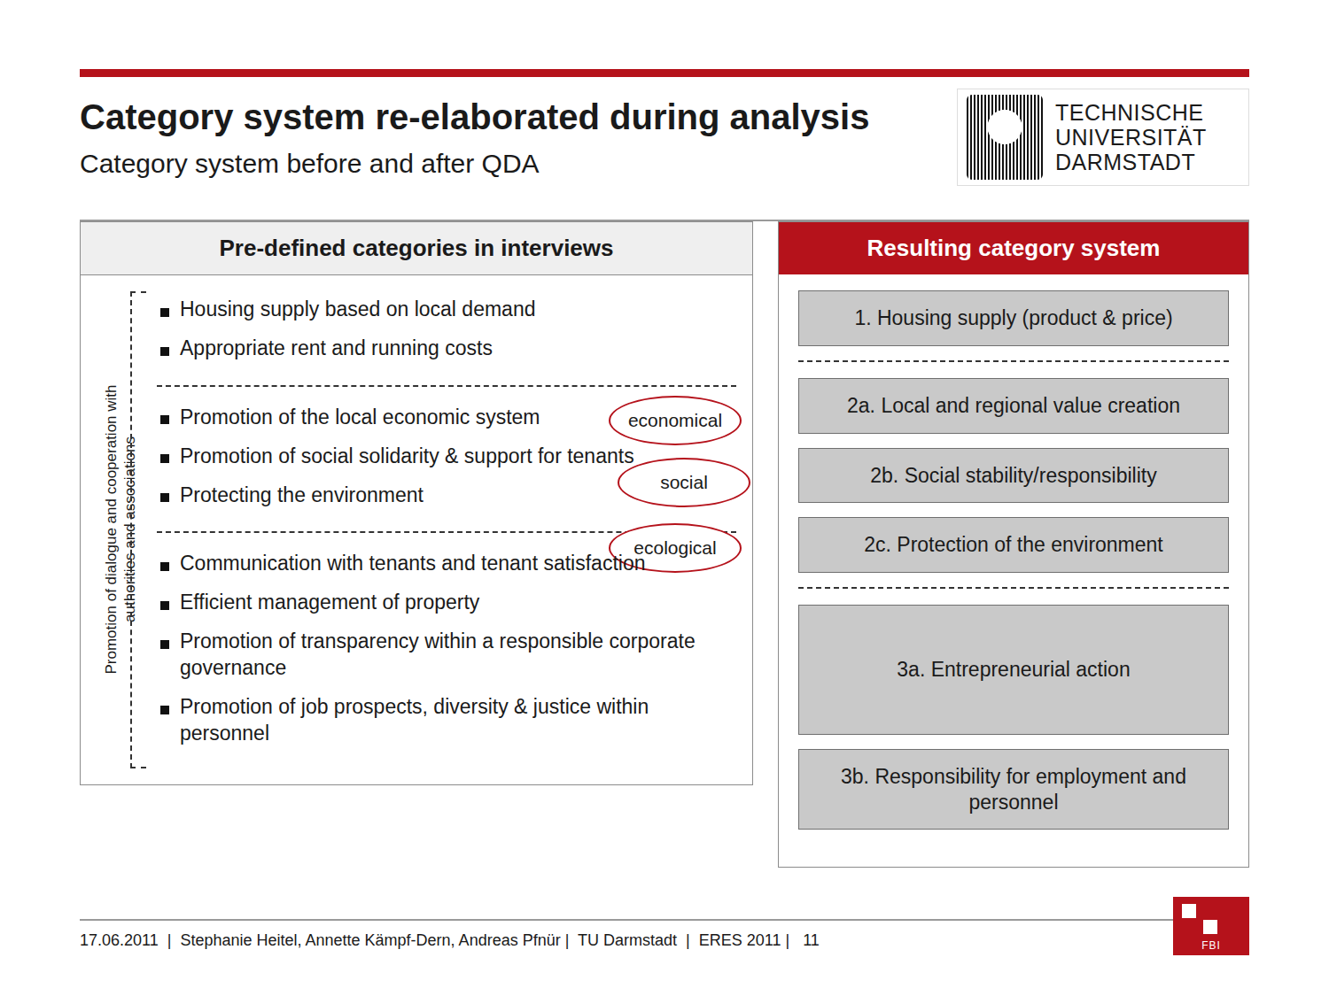Category system re-elaborated during analysis
Category system before and after QDA
TECHNISCHE UNIVERSITÄT DARMSTADT
Pre-defined categories in interviews
Promotion of dialogue and cooperation with
authorities and associations
Housing supply based on local demand
Appropriate rent and running costs
Promotion of the local economic system
Promotion of social solidarity & support for tenants
Protecting the environment
economical
social
ecological
Communication with tenants and tenant satisfaction
Efficient management of property
Promotion of transparency within a responsible corporate governance
Promotion of job prospects, diversity & justice within personnel
Resulting category system
1. Housing supply (product & price)
2a. Local and regional value creation
2b. Social stability/responsibility
2c. Protection of the environment
3a. Entrepreneurial action
3b. Responsibility for employment and personnel
17.06.2011 | Stephanie Heitel, Annette Kämpf-Dern, Andreas Pfnür | TU Darmstadt | ERES 2011 | 11
FBI